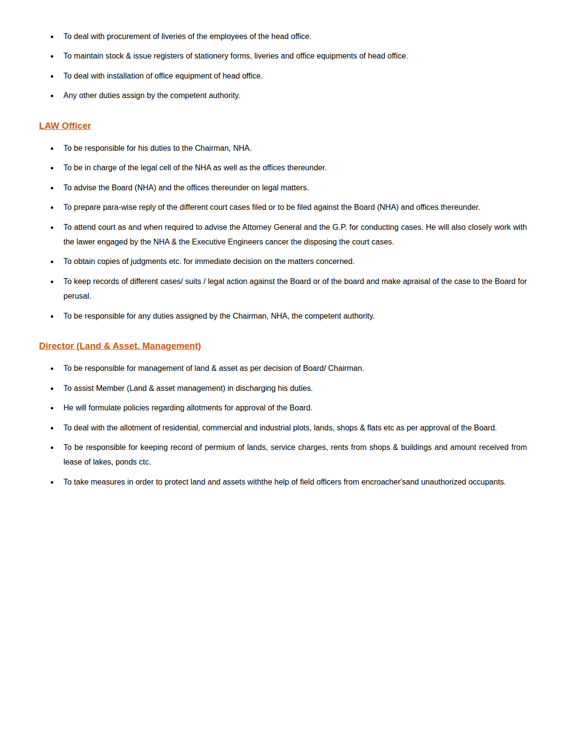To deal with procurement of liveries of the employees of the head office.
To maintain stock & issue registers of stationery forms, liveries and office equipments of head office.
To deal with installation of office equipment of head office.
Any other duties assign by the competent authority.
LAW Officer
To be responsible for his duties to the Chairman, NHA.
To be in charge of the legal cell of the NHA as well as the offices thereunder.
To advise the Board (NHA) and the offices thereunder on legal matters.
To prepare para-wise reply of the different court cases filed or to be filed against the Board (NHA) and offices thereunder.
To attend court as and when required to advise the Attorney General and the G.P. for conducting cases. He will also closely work with the lawer engaged by the NHA & the Executive Engineers cancer the disposing the court cases.
To obtain copies of judgments etc. for immediate decision on the matters concerned.
To keep records of different cases/ suits / legal action against the Board or of the board and make apraisal of the case to the Board for perusal.
To be responsible for any duties assigned by the Chairman, NHA, the competent authority.
Director (Land & Asset. Management)
To be responsible for management of land & asset as per decision of Board/ Chairman.
To assist Member (Land & asset management) in discharging his duties.
He will formulate policies regarding allotments for approval of the Board.
To deal with the allotment of residential, commercial and industrial plots, lands, shops & flats etc as per approval of the Board.
To be responsible for keeping record of permium of lands, service charges, rents from shops & buildings and amount received from lease of lakes, ponds ctc.
To take measures in order to protect land and assets withthe help of field officers from encroacher'sand unauthorized occupants.